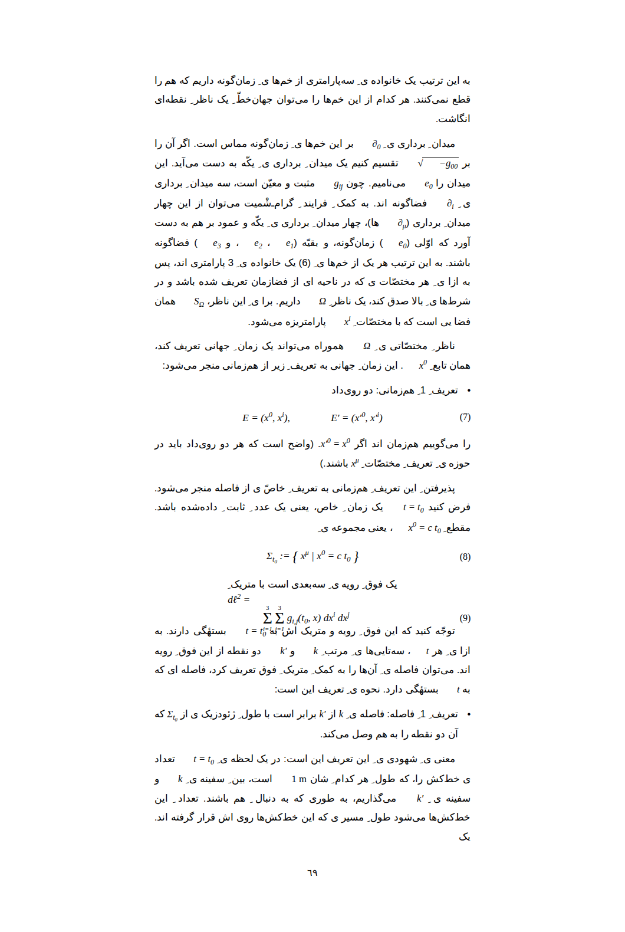به این ترتیب یک خانواده ی ِ سه‌پارامتری از خم‌ها ی ِ زمان‌گونه داریم که هم را قطع نمی‌کنند. هر کدام از این خم‌ها را می‌توان جهان‌خطّ ِ یک ناظر ِ نقطه‌ای انگاشت.
میدان ِ برداری ی ِ ∂0 بر این خم‌ها ی ِ زمان‌گونه مماس است. اگر آن را بر √−g00 تقسیم کنیم یک میدان ِ برداری ی ِ یکّه به دست می‌آید. این میدان را e0 می‌نامیم. چون gij مثبت و معیّن است، سه میدان ِ برداری ی ِ ∂i فضاگونه اند. به کمک ِ فرایند ِ گرام‌ـ‌شْمیت می‌توان از این چهار میدان ِ برداری (∂μ ها)، چهار میدان ِ برداری ی ِ یکّه و عمود بر هم به دست آورد که اوّلی (e0) زمان‌گونه، و بقیّه (e1، e2، و e3) فضاگونه باشند. به این ترتیب هر یک از خم‌ها ی ِ (6) یک خانواده ی ِ 3 پارامتری اند، پس به ازا ی ِ هر مختصّات ی که در ناحیه ای از فضازمان تعریف شده باشد و در شرط‌ها ی ِ بالا صدق کند، یک ناظر ِ Ω داریم. برا ی ِ این ناظر، SΩ همان فضا یی است که با مختصّات ِ xi پارامتریزه می‌شود.
ناظر ِ مختصّاتی ی ِ Ω هموراه می‌تواند یک زمان ِ جهانی تعریف کند، همان تابع ِ x0. این زمان ِ جهانی به تعریف ِ زیر از هم‌زمانی منجر می‌شود:
تعریف ِ 1 ِ هم‌زمانی: دو روی‌داد
E = (x0, xi), E′ = (x′0, x′i)
(7)
را می‌گوییم هم‌زمان اند اگر x′0 = x0. (واضح است که هر دو روی‌داد باید در حوزه ی ِ تعریف ِ مختصّات ِ xμ باشند.)
پذیرفتن ِ این تعریف ِ هم‌زمانی به تعریف ِ خاصّ ی از فاصله منجر می‌شود. فرض کنید t = t0 یک زمان ِ خاص، یعنی یک عدد ِ ثابت ِ داده‌شده باشد. مقطع ِ x0 = c t0، یعنی مجموعه ی ِ
Σt0 := { xμ | x0 = c t0 }
(8)
یک فوق ِ رویه ی ِ سه‌بعدی است با متریک ِ
3 Σi=1 3 Σj=1 gi,j(t0, x) dxi dxj
(9)
x
dℓ2 =
توجّه کنید که این فوق ِ رویه و متریک اش به t = t0 بستهٔگی دارند. به ازا ی ِ هر t، سه‌تایی‌ها ی ِ مرتب ِ k و k′ دو نقطه از این فوق ِ رویه اند. می‌توان فاصله ی ِ آن‌ها را به کمک ِ متریک ِ فوق تعریف کرد، فاصله ای که به t بستهٔگی دارد. نحوه ی ِ تعریف این است:
تعریف ِ 1 ِ فاصله: فاصله ی ِ k از k′ برابر است با طول ِ ژئودزیک ی از Σt0 که آن دو نقطه را به هم وصل می‌کند.
معنی ی ِ شهودی ی ِ این تعریف این است: در یک لحظه ی ِ t = t0 تعداد ی خط‌کش را، که طول ِ هر کدام ِ شان 1 m است، بین ِ سفینه ی ِ k و سفینه ی ِ k′ می‌گذاریم، به طوری که به دنبال ِ هم باشند. تعداد ِ این خط‌کش‌ها می‌شود طول ِ مسیر ی که این خط‌کش‌ها روی اش قرار گرفته اند. یک
٦٩